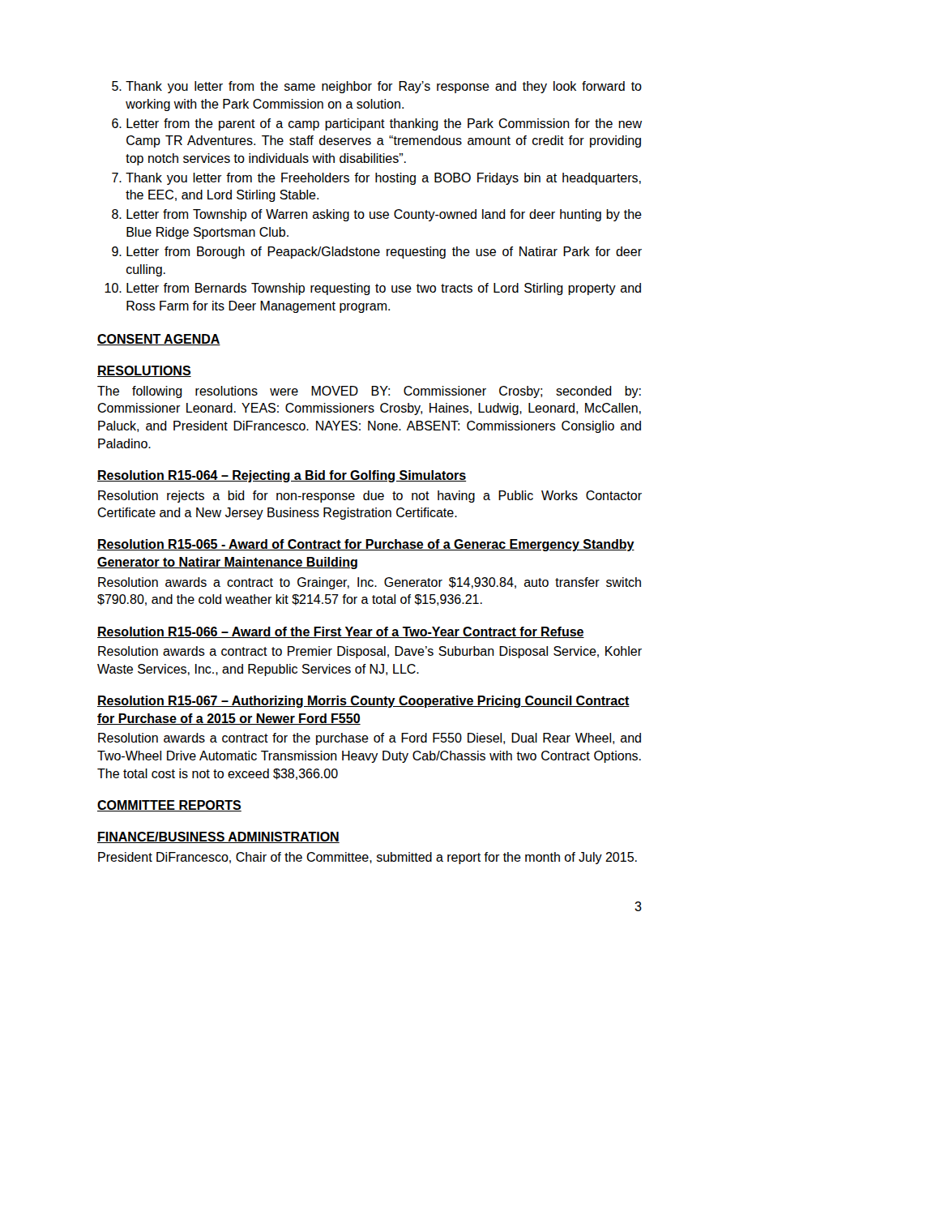Thank you letter from the same neighbor for Ray’s response and they look forward to working with the Park Commission on a solution.
Letter from the parent of a camp participant thanking the Park Commission for the new Camp TR Adventures. The staff deserves a “tremendous amount of credit for providing top notch services to individuals with disabilities”.
Thank you letter from the Freeholders for hosting a BOBO Fridays bin at headquarters, the EEC, and Lord Stirling Stable.
Letter from Township of Warren asking to use County-owned land for deer hunting by the Blue Ridge Sportsman Club.
Letter from Borough of Peapack/Gladstone requesting the use of Natirar Park for deer culling.
Letter from Bernards Township requesting to use two tracts of Lord Stirling property and Ross Farm for its Deer Management program.
CONSENT AGENDA
RESOLUTIONS
The following resolutions were MOVED BY: Commissioner Crosby; seconded by: Commissioner Leonard. YEAS: Commissioners Crosby, Haines, Ludwig, Leonard, McCallen, Paluck, and President DiFrancesco. NAYES: None. ABSENT: Commissioners Consiglio and Paladino.
Resolution R15-064 – Rejecting a Bid for Golfing Simulators
Resolution rejects a bid for non-response due to not having a Public Works Contactor Certificate and a New Jersey Business Registration Certificate.
Resolution R15-065 - Award of Contract for Purchase of a Generac Emergency Standby Generator to Natirar Maintenance Building
Resolution awards a contract to Grainger, Inc. Generator $14,930.84, auto transfer switch $790.80, and the cold weather kit $214.57 for a total of $15,936.21.
Resolution R15-066 – Award of the First Year of a Two-Year Contract for Refuse
Resolution awards a contract to Premier Disposal, Dave’s Suburban Disposal Service, Kohler Waste Services, Inc., and Republic Services of NJ, LLC.
Resolution R15-067 – Authorizing Morris County Cooperative Pricing Council Contract for Purchase of a 2015 or Newer Ford F550
Resolution awards a contract for the purchase of a Ford F550 Diesel, Dual Rear Wheel, and Two-Wheel Drive Automatic Transmission Heavy Duty Cab/Chassis with two Contract Options. The total cost is not to exceed $38,366.00
COMMITTEE REPORTS
FINANCE/BUSINESS ADMINISTRATION
President DiFrancesco, Chair of the Committee, submitted a report for the month of July 2015.
3